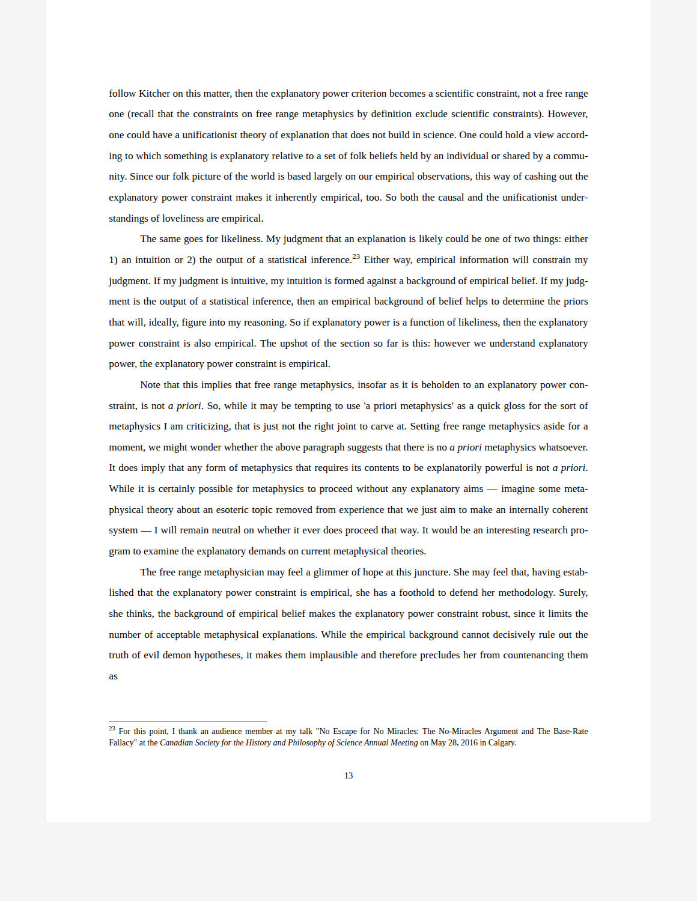follow Kitcher on this matter, then the explanatory power criterion becomes a scientific constraint, not a free range one (recall that the constraints on free range metaphysics by definition exclude scientific constraints). However, one could have a unificationist theory of explanation that does not build in science. One could hold a view according to which something is explanatory relative to a set of folk beliefs held by an individual or shared by a community. Since our folk picture of the world is based largely on our empirical observations, this way of cashing out the explanatory power constraint makes it inherently empirical, too. So both the causal and the unificationist understandings of loveliness are empirical.
The same goes for likeliness. My judgment that an explanation is likely could be one of two things: either 1) an intuition or 2) the output of a statistical inference.23 Either way, empirical information will constrain my judgment. If my judgment is intuitive, my intuition is formed against a background of empirical belief. If my judgment is the output of a statistical inference, then an empirical background of belief helps to determine the priors that will, ideally, figure into my reasoning. So if explanatory power is a function of likeliness, then the explanatory power constraint is also empirical. The upshot of the section so far is this: however we understand explanatory power, the explanatory power constraint is empirical.
Note that this implies that free range metaphysics, insofar as it is beholden to an explanatory power constraint, is not a priori. So, while it may be tempting to use 'a priori metaphysics' as a quick gloss for the sort of metaphysics I am criticizing, that is just not the right joint to carve at. Setting free range metaphysics aside for a moment, we might wonder whether the above paragraph suggests that there is no a priori metaphysics whatsoever. It does imply that any form of metaphysics that requires its contents to be explanatorily powerful is not a priori. While it is certainly possible for metaphysics to proceed without any explanatory aims — imagine some metaphysical theory about an esoteric topic removed from experience that we just aim to make an internally coherent system — I will remain neutral on whether it ever does proceed that way. It would be an interesting research program to examine the explanatory demands on current metaphysical theories.
The free range metaphysician may feel a glimmer of hope at this juncture. She may feel that, having established that the explanatory power constraint is empirical, she has a foothold to defend her methodology. Surely, she thinks, the background of empirical belief makes the explanatory power constraint robust, since it limits the number of acceptable metaphysical explanations. While the empirical background cannot decisively rule out the truth of evil demon hypotheses, it makes them implausible and therefore precludes her from countenancing them as
23 For this point, I thank an audience member at my talk "No Escape for No Miracles: The No-Miracles Argument and The Base-Rate Fallacy" at the Canadian Society for the History and Philosophy of Science Annual Meeting on May 28, 2016 in Calgary.
13